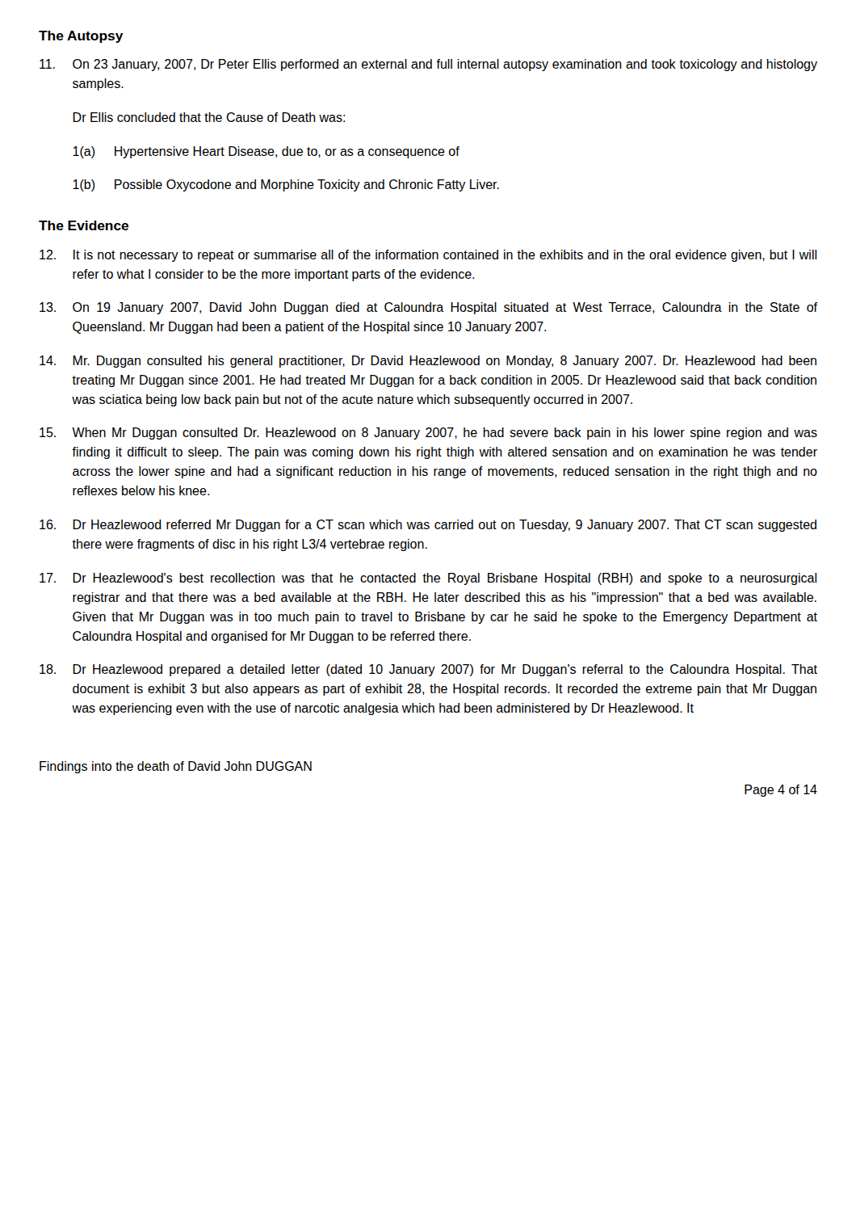The Autopsy
11. On 23 January, 2007, Dr Peter Ellis performed an external and full internal autopsy examination and took toxicology and histology samples.
Dr Ellis concluded that the Cause of Death was:
1(a) Hypertensive Heart Disease, due to, or as a consequence of
1(b) Possible Oxycodone and Morphine Toxicity and Chronic Fatty Liver.
The Evidence
12. It is not necessary to repeat or summarise all of the information contained in the exhibits and in the oral evidence given, but I will refer to what I consider to be the more important parts of the evidence.
13. On 19 January 2007, David John Duggan died at Caloundra Hospital situated at West Terrace, Caloundra in the State of Queensland. Mr Duggan had been a patient of the Hospital since 10 January 2007.
14. Mr. Duggan consulted his general practitioner, Dr David Heazlewood on Monday, 8 January 2007. Dr. Heazlewood had been treating Mr Duggan since 2001. He had treated Mr Duggan for a back condition in 2005. Dr Heazlewood said that back condition was sciatica being low back pain but not of the acute nature which subsequently occurred in 2007.
15. When Mr Duggan consulted Dr. Heazlewood on 8 January 2007, he had severe back pain in his lower spine region and was finding it difficult to sleep. The pain was coming down his right thigh with altered sensation and on examination he was tender across the lower spine and had a significant reduction in his range of movements, reduced sensation in the right thigh and no reflexes below his knee.
16. Dr Heazlewood referred Mr Duggan for a CT scan which was carried out on Tuesday, 9 January 2007. That CT scan suggested there were fragments of disc in his right L3/4 vertebrae region.
17. Dr Heazlewood's best recollection was that he contacted the Royal Brisbane Hospital (RBH) and spoke to a neurosurgical registrar and that there was a bed available at the RBH. He later described this as his "impression" that a bed was available. Given that Mr Duggan was in too much pain to travel to Brisbane by car he said he spoke to the Emergency Department at Caloundra Hospital and organised for Mr Duggan to be referred there.
18. Dr Heazlewood prepared a detailed letter (dated 10 January 2007) for Mr Duggan's referral to the Caloundra Hospital. That document is exhibit 3 but also appears as part of exhibit 28, the Hospital records. It recorded the extreme pain that Mr Duggan was experiencing even with the use of narcotic analgesia which had been administered by Dr Heazlewood. It
Findings into the death of David John DUGGAN
Page 4 of 14